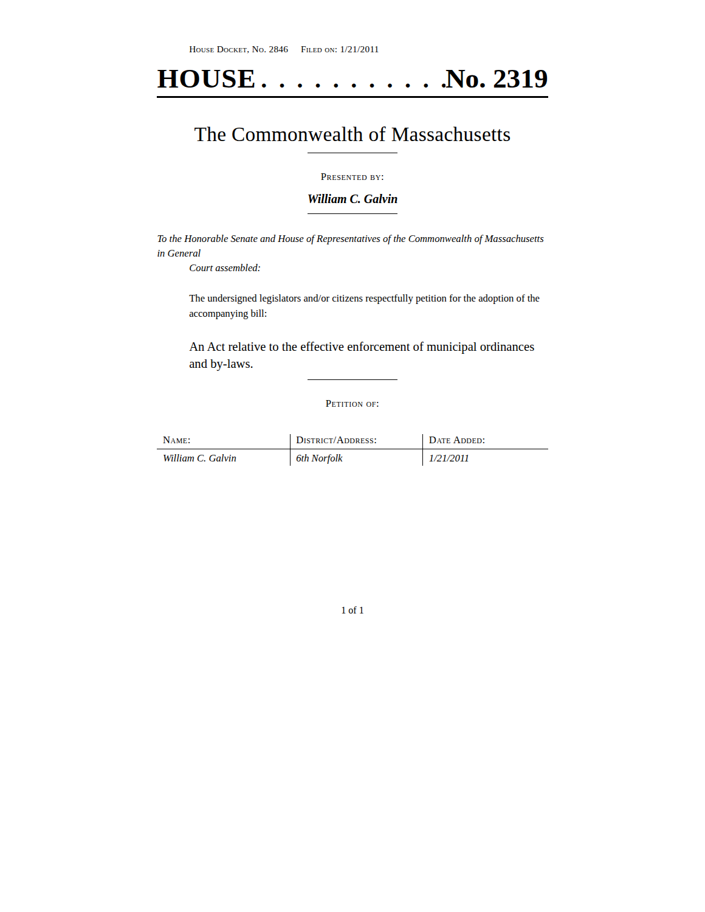House Docket, No. 2846 Filed on: 1/21/2011
HOUSE . . . . . . . . . . . . . . . No. 2319
The Commonwealth of Massachusetts
Presented by:
William C. Galvin
To the Honorable Senate and House of Representatives of the Commonwealth of Massachusetts in General Court assembled:
The undersigned legislators and/or citizens respectfully petition for the adoption of the accompanying bill:
An Act relative to the effective enforcement of municipal ordinances and by-laws.
Petition of:
| Name: | District/Address: | Date Added: |
| --- | --- | --- |
| William C. Galvin | 6th Norfolk | 1/21/2011 |
1 of 1